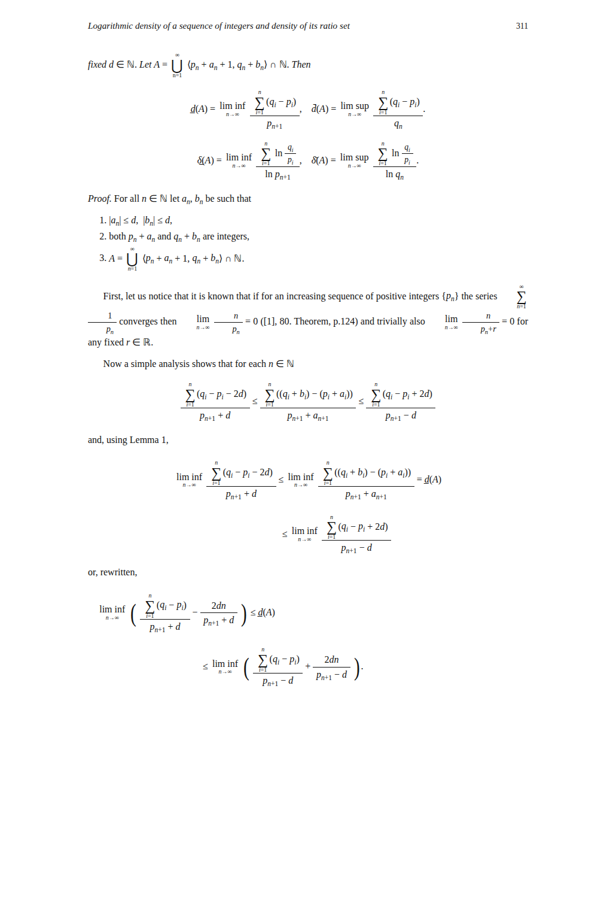Logarithmic density of a sequence of integers and density of its ratio set 311
fixed d ∈ ℕ. Let A = ∞⋃n=1 ⟨pn + an + 1, qn + bn⟩ ∩ ℕ. Then
d̲(A) = lim inf n→∞ n∑i=1(qi − pi) pn+1 , d̄(A) = lim sup n→∞ n∑i=1(qi − pi) qn .
δ̲(A) = lim inf n→∞ n∑i=1 ln qi pi ln pn+1 , δ̄(A) = lim sup n→∞ n∑i=1 ln qi pi ln qn .
Proof. For all n ∈ ℕ let an, bn be such that
|an| ≤ d, |bn| ≤ d,
both pn + an and qn + bn are integers,
A = ∞⋃n=1 ⟨pn + an + 1, qn + bn⟩ ∩ ℕ.
First, let us notice that it is known that if for an increasing sequence of positive integers {pn} the series ∞∑n=1 1 pn converges then lim n→∞ npn = 0 ([1], 80. Theorem, p.124) and trivially also lim n→∞ npn+r = 0 for any fixed r ∈ ℝ.
Now a simple analysis shows that for each n ∈ ℕ
n∑i=1(qi − pi − 2d) pn+1 + d ≤ n∑i=1((qi + bi) − (pi + ai)) pn+1 + an+1 ≤ n∑i=1(qi − pi + 2d) pn+1 − d
and, using Lemma 1,
lim inf n→∞ n∑i=1(qi − pi − 2d) pn+1 + d ≤ lim inf n→∞ n∑i=1((qi + bi) − (pi + ai)) pn+1 + an+1 = d̲(A)
≤ lim inf n→∞ n∑i=1(qi − pi + 2d) pn+1 − d
or, rewritten,
lim inf n→∞ ( n∑i=1(qi − pi) pn+1 + d − 2dn pn+1 + d ) ≤ d̲(A)
≤ lim inf n→∞ ( n∑i=1(qi − pi) pn+1 − d + 2dn pn+1 − d ).